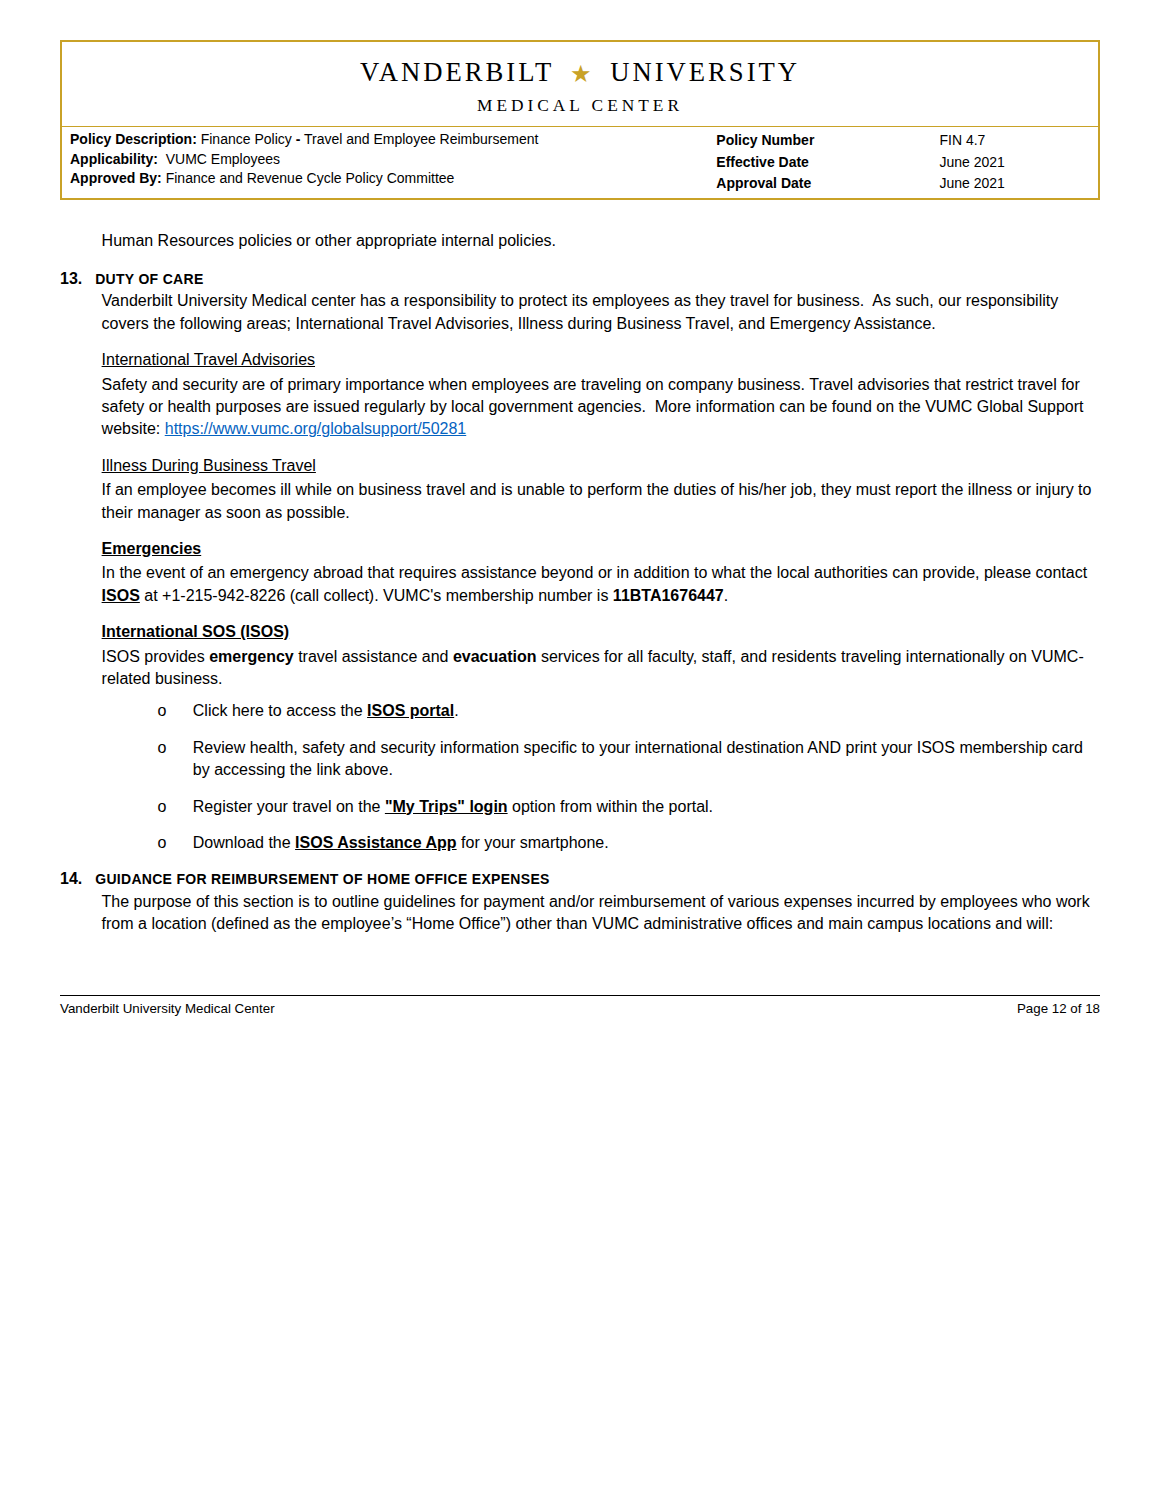VANDERBILT ★ UNIVERSITY
MEDICAL CENTER
| Policy Description: Finance Policy - Travel and Employee Reimbursement Applicability: VUMC Employees Approved By: Finance and Revenue Cycle Policy Committee | / Policy Number / FIN 4.7 / / Effective Date / June 2021 / / Approval Date / June 2021 / |
Human Resources policies or other appropriate internal policies.
13. DUTY OF CARE
Vanderbilt University Medical center has a responsibility to protect its employees as they travel for business. As such, our responsibility covers the following areas; International Travel Advisories, Illness during Business Travel, and Emergency Assistance.
International Travel Advisories
Safety and security are of primary importance when employees are traveling on company business. Travel advisories that restrict travel for safety or health purposes are issued regularly by local government agencies. More information can be found on the VUMC Global Support website: https://www.vumc.org/globalsupport/50281
Illness During Business Travel
If an employee becomes ill while on business travel and is unable to perform the duties of his/her job, they must report the illness or injury to their manager as soon as possible.
Emergencies
In the event of an emergency abroad that requires assistance beyond or in addition to what the local authorities can provide, please contact ISOS at +1-215-942-8226 (call collect). VUMC's membership number is 11BTA1676447.
International SOS (ISOS)
ISOS provides emergency travel assistance and evacuation services for all faculty, staff, and residents traveling internationally on VUMC-related business.
Click here to access the ISOS portal.
Review health, safety and security information specific to your international destination AND print your ISOS membership card by accessing the link above.
Register your travel on the "My Trips" login option from within the portal.
Download the ISOS Assistance App for your smartphone.
14. GUIDANCE FOR REIMBURSEMENT OF HOME OFFICE EXPENSES
The purpose of this section is to outline guidelines for payment and/or reimbursement of various expenses incurred by employees who work from a location (defined as the employee’s “Home Office”) other than VUMC administrative offices and main campus locations and will:
Vanderbilt University Medical Center Page 12 of 18